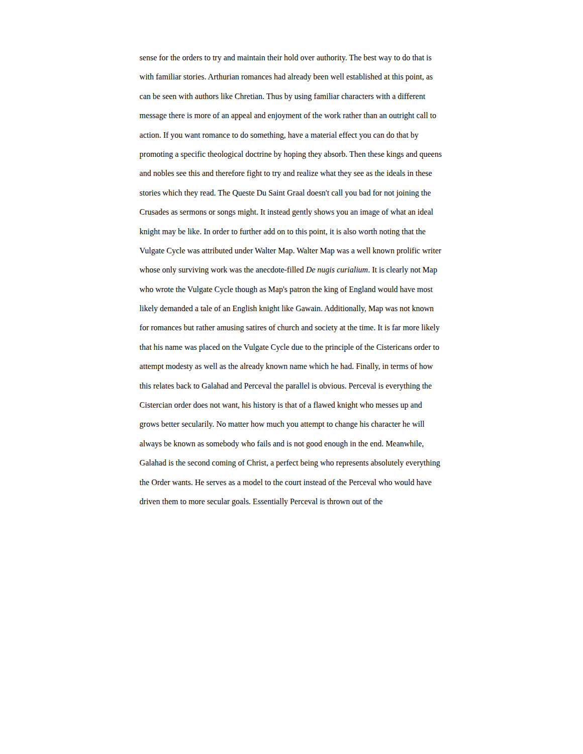sense for the orders to try and maintain their hold over authority. The best way to do that is with familiar stories. Arthurian romances had already been well established at this point, as can be seen with authors like Chretian. Thus by using familiar characters with a different message there is more of an appeal and enjoyment of the work rather than an outright call to action. If you want romance to do something, have a material effect you can do that by promoting a specific theological doctrine by hoping they absorb. Then these kings and queens and nobles see this and therefore fight to try and realize what they see as the ideals in these stories which they read. The Queste Du Saint Graal doesn't call you bad for not joining the Crusades as sermons or songs might. It instead gently shows you an image of what an ideal knight may be like. In order to further add on to this point, it is also worth noting that the Vulgate Cycle was attributed under Walter Map. Walter Map was a well known prolific writer whose only surviving work was the anecdote-filled De nugis curialium. It is clearly not Map who wrote the Vulgate Cycle though as Map's patron the king of England would have most likely demanded a tale of an English knight like Gawain. Additionally, Map was not known for romances but rather amusing satires of church and society at the time. It is far more likely that his name was placed on the Vulgate Cycle due to the principle of the Cistericans order to attempt modesty as well as the already known name which he had. Finally, in terms of how this relates back to Galahad and Perceval the parallel is obvious. Perceval is everything the Cistercian order does not want, his history is that of a flawed knight who messes up and grows better secularily. No matter how much you attempt to change his character he will always be known as somebody who fails and is not good enough in the end. Meanwhile, Galahad is the second coming of Christ, a perfect being who represents absolutely everything the Order wants. He serves as a model to the court instead of the Perceval who would have driven them to more secular goals. Essentially Perceval is thrown out of the